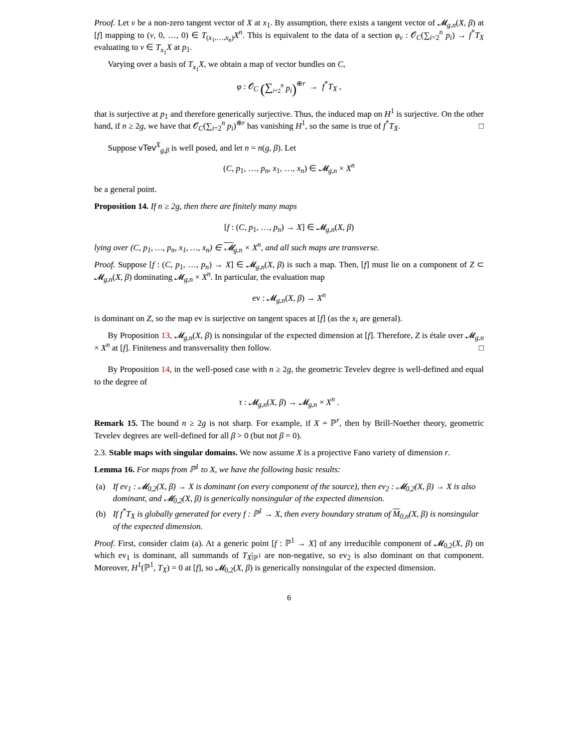Proof. Let v be a non-zero tangent vector of X at x1. By assumption, there exists a tangent vector of 𝓜g,n(X, β) at [f] mapping to (v, 0, …, 0) ∈ T(x1,…,xn)Xn. This is equivalent to the data of a section φv : 𝒪C(∑i=2n pi) → f*TX evaluating to v ∈ Tx1X at p1.
Varying over a basis of Tx1X, we obtain a map of vector bundles on C,
φ : 𝒪C (∑i=2n pi)⊕r → f*TX ,
that is surjective at p1 and therefore generically surjective. Thus, the induced map on H1 is surjective. On the other hand, if n ≥ 2g, we have that 𝒪C(∑i=2n pi)⊕r has vanishing H1, so the same is true of f*TX. □
Suppose vTevXg,β is well posed, and let n = n(g, β). Let
(C, p1, …, pn, x1, …, xn) ∈ 𝓜g,n × Xn
be a general point.
Proposition 14. If n ≥ 2g, then there are finitely many maps
[f : (C, p1, …, pn) → X] ∈ 𝓜g,n(X, β)
lying over (C, p1, …, pn, x1, …, xn) ∈ 𝓜g,n × Xn, and all such maps are transverse.
Proof. Suppose [f : (C, p1, …, pn) → X] ∈ 𝓜g,n(X, β) is such a map. Then, [f] must lie on a component of Z ⊂ 𝓜g,n(X, β) dominating 𝓜g,n × Xn. In particular, the evaluation map
ev : 𝓜g,n(X, β) → Xn
is dominant on Z, so the map ev is surjective on tangent spaces at [f] (as the xi are general).
By Proposition 13, 𝓜g,n(X, β) is nonsingular of the expected dimension at [f]. Therefore, Z is étale over 𝓜g,n × Xn at [f]. Finiteness and transversality then follow. □
By Proposition 14, in the well-posed case with n ≥ 2g, the geometric Tevelev degree is well-defined and equal to the degree of
τ : 𝓜g,n(X, β) → 𝓜g,n × Xn .
Remark 15. The bound n ≥ 2g is not sharp. For example, if X = ℙr, then by Brill-Noether theory, geometric Tevelev degrees are well-defined for all β > 0 (but not β = 0).
2.3. Stable maps with singular domains. We now assume X is a projective Fano variety of dimension r.
Lemma 16. For maps from ℙ1 to X, we have the following basic results:
(a) If ev1 : 𝓜0,2(X, β) → X is dominant (on every component of the source), then ev2 : 𝓜0,2(X, β) → X is also dominant, and 𝓜0,2(X, β) is generically nonsingular of the expected dimension.
(b) If f*TX is globally generated for every f : ℙ1 → X, then every boundary stratum of M0,n(X, β) is nonsingular of the expected dimension.
Proof. First, consider claim (a). At a generic point [f : ℙ1 → X] of any irreducible component of 𝓜0,2(X, β) on which ev1 is dominant, all summands of TX|ℙ1 are non-negative, so ev2 is also dominant on that component. Moreover, H1(ℙ1, TX) = 0 at [f], so 𝓜0,2(X, β) is generically nonsingular of the expected dimension.
6